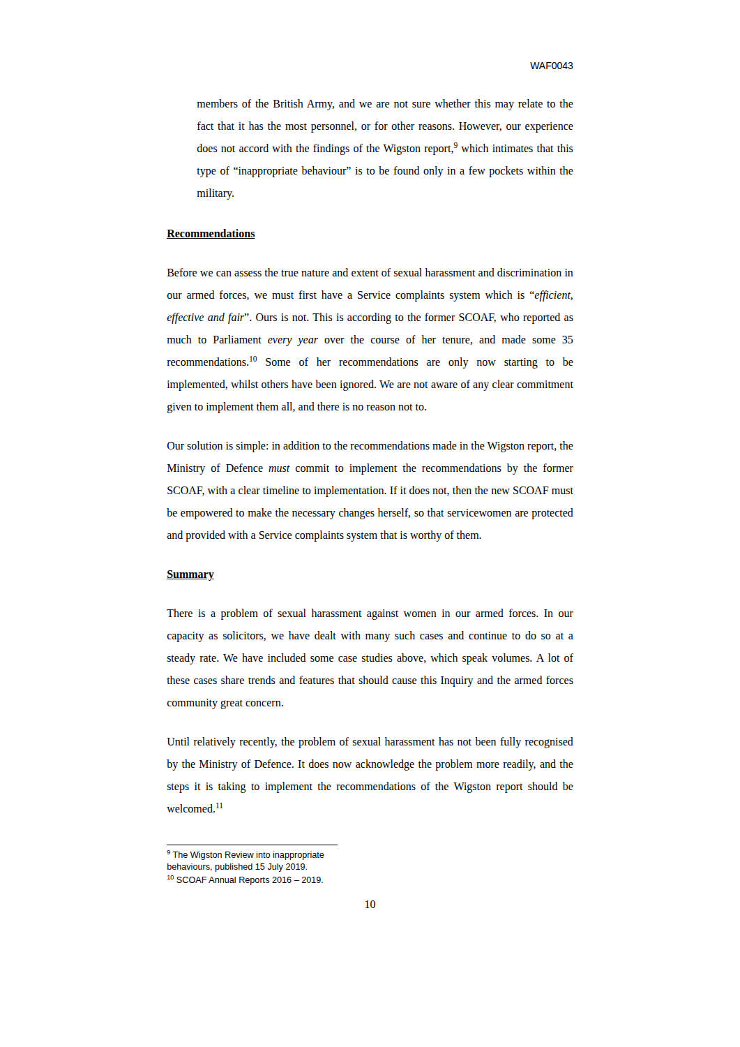WAF0043
members of the British Army, and we are not sure whether this may relate to the fact that it has the most personnel, or for other reasons. However, our experience does not accord with the findings of the Wigston report,9 which intimates that this type of “inappropriate behaviour” is to be found only in a few pockets within the military.
Recommendations
Before we can assess the true nature and extent of sexual harassment and discrimination in our armed forces, we must first have a Service complaints system which is “efficient, effective and fair”. Ours is not. This is according to the former SCOAF, who reported as much to Parliament every year over the course of her tenure, and made some 35 recommendations.10 Some of her recommendations are only now starting to be implemented, whilst others have been ignored. We are not aware of any clear commitment given to implement them all, and there is no reason not to.
Our solution is simple: in addition to the recommendations made in the Wigston report, the Ministry of Defence must commit to implement the recommendations by the former SCOAF, with a clear timeline to implementation. If it does not, then the new SCOAF must be empowered to make the necessary changes herself, so that servicewomen are protected and provided with a Service complaints system that is worthy of them.
Summary
There is a problem of sexual harassment against women in our armed forces. In our capacity as solicitors, we have dealt with many such cases and continue to do so at a steady rate. We have included some case studies above, which speak volumes. A lot of these cases share trends and features that should cause this Inquiry and the armed forces community great concern.
Until relatively recently, the problem of sexual harassment has not been fully recognised by the Ministry of Defence. It does now acknowledge the problem more readily, and the steps it is taking to implement the recommendations of the Wigston report should be welcomed.11
9 The Wigston Review into inappropriate behaviours, published 15 July 2019.
10 SCOAF Annual Reports 2016 – 2019.
10